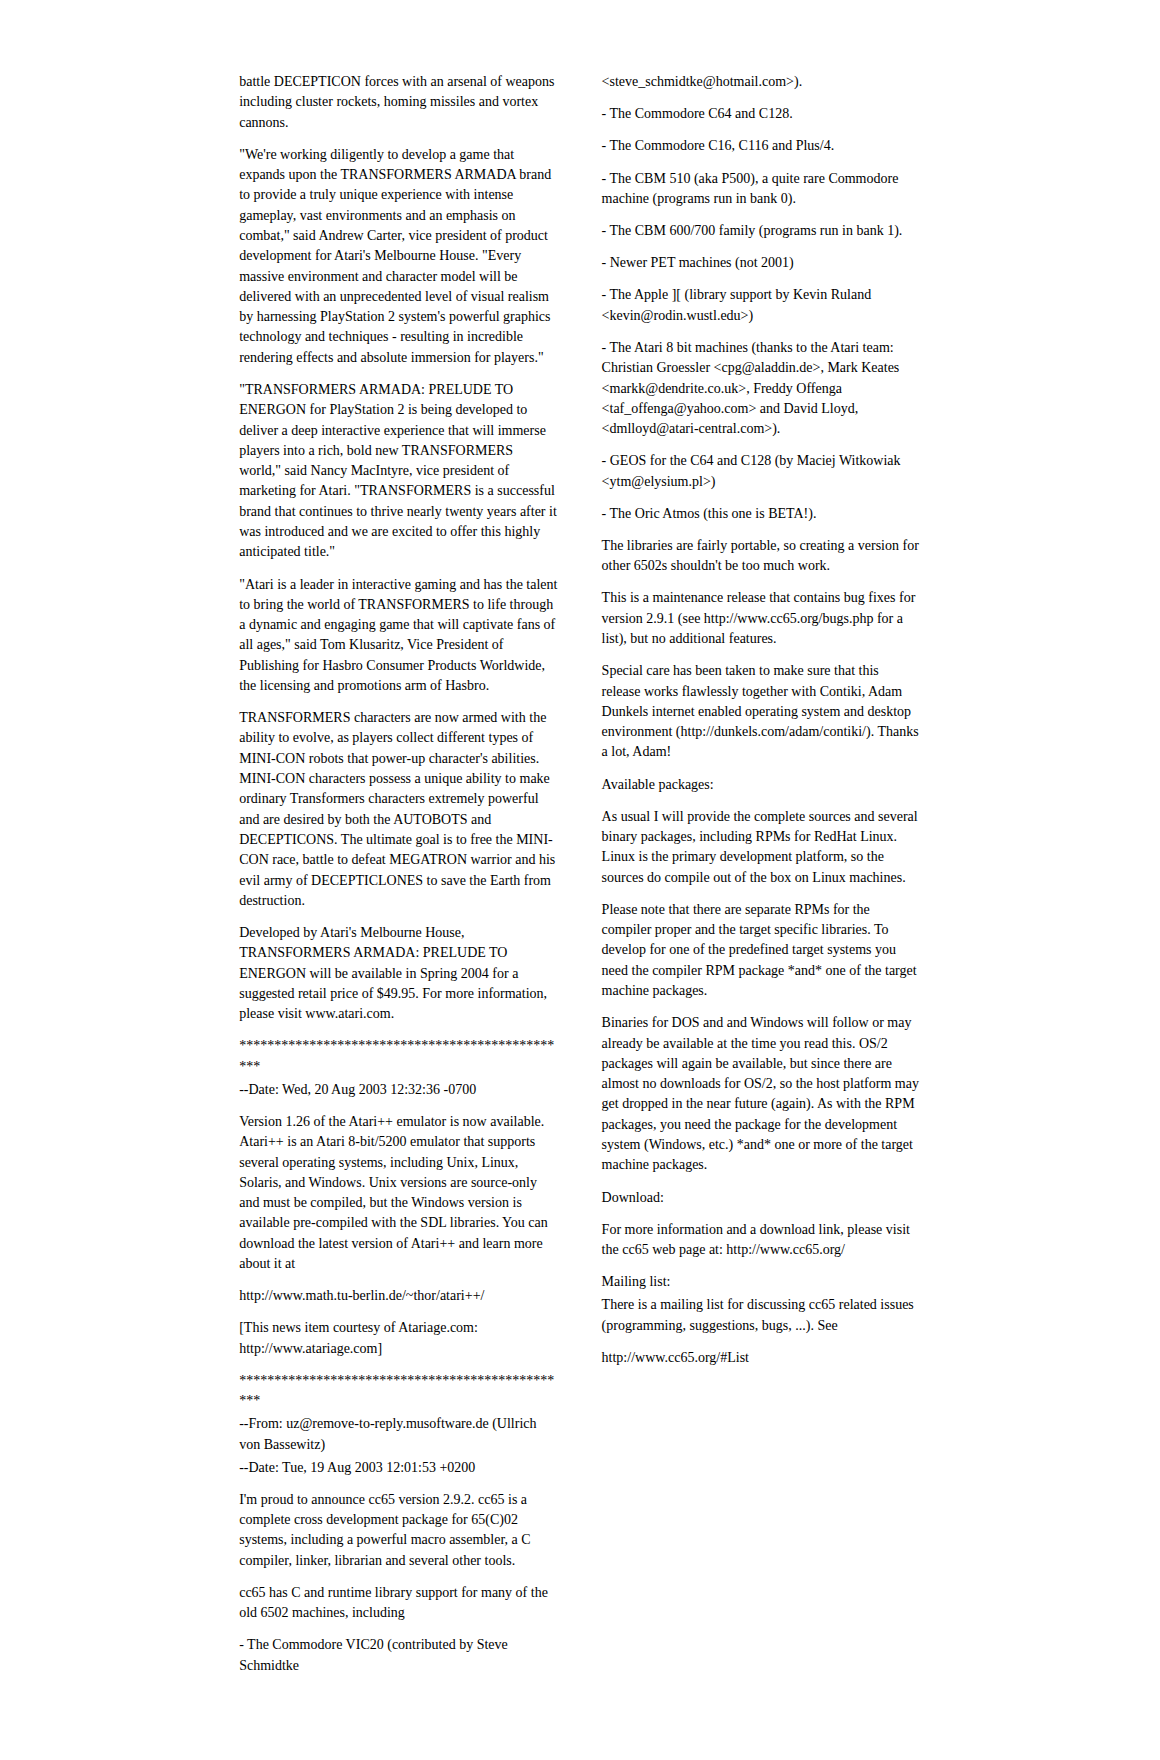battle DECEPTICON forces with an arsenal of weapons including cluster rockets, homing missiles and vortex cannons.
"We're working diligently to develop a game that expands upon the TRANSFORMERS ARMADA brand to provide a truly unique experience with intense gameplay, vast environments and an emphasis on combat," said Andrew Carter, vice president of product development for Atari's Melbourne House. "Every massive environment and character model will be delivered with an unprecedented level of visual realism by harnessing PlayStation 2 system's powerful graphics technology and techniques - resulting in incredible rendering effects and absolute immersion for players."
"TRANSFORMERS ARMADA: PRELUDE TO ENERGON for PlayStation 2 is being developed to deliver a deep interactive experience that will immerse players into a rich, bold new TRANSFORMERS world," said Nancy MacIntyre, vice president of marketing for Atari. "TRANSFORMERS is a successful brand that continues to thrive nearly twenty years after it was introduced and we are excited to offer this highly anticipated title."
"Atari is a leader in interactive gaming and has the talent to bring the world of TRANSFORMERS to life through a dynamic and engaging game that will captivate fans of all ages," said Tom Klusaritz, Vice President of Publishing for Hasbro Consumer Products Worldwide, the licensing and promotions arm of Hasbro.
TRANSFORMERS characters are now armed with the ability to evolve, as players collect different types of MINI-CON robots that power-up character's abilities. MINI-CON characters possess a unique ability to make ordinary Transformers characters extremely powerful and are desired by both the AUTOBOTS and DECEPTICONS. The ultimate goal is to free the MINI-CON race, battle to defeat MEGATRON warrior and his evil army of DECEPTICLONES to save the Earth from destruction.
Developed by Atari's Melbourne House, TRANSFORMERS ARMADA: PRELUDE TO ENERGON will be available in Spring 2004 for a suggested retail price of $49.95. For more information, please visit www.atari.com.
************************************************
--Date: Wed, 20 Aug 2003 12:32:36 -0700
Version 1.26 of the Atari++ emulator is now available. Atari++ is an Atari 8-bit/5200 emulator that supports several operating systems, including Unix, Linux, Solaris, and Windows. Unix versions are source-only and must be compiled, but the Windows version is available pre-compiled with the SDL libraries. You can download the latest version of Atari++ and learn more about it at
http://www.math.tu-berlin.de/~thor/atari++/
[This news item courtesy of Atariage.com: http://www.atariage.com]
************************************************
--From: uz@remove-to-reply.musoftware.de (Ullrich von Bassewitz)
--Date: Tue, 19 Aug 2003 12:01:53 +0200
I'm proud to announce cc65 version 2.9.2. cc65 is a complete cross development package for 65(C)02 systems, including a powerful macro assembler, a C compiler, linker, librarian and several other tools.
cc65 has C and runtime library support for many of the old 6502 machines, including
- The Commodore VIC20 (contributed by Steve Schmidtke
<steve_schmidtke@hotmail.com>).
- The Commodore C64 and C128.
- The Commodore C16, C116 and Plus/4.
- The CBM 510 (aka P500), a quite rare Commodore machine (programs run in bank 0).
- The CBM 600/700 family (programs run in bank 1).
- Newer PET machines (not 2001)
- The Apple ][ (library support by Kevin Ruland <kevin@rodin.wustl.edu>)
- The Atari 8 bit machines (thanks to the Atari team: Christian Groessler <cpg@aladdin.de>, Mark Keates <markk@dendrite.co.uk>, Freddy Offenga <taf_offenga@yahoo.com> and David Lloyd, <dmlloyd@atari-central.com>).
- GEOS for the C64 and C128 (by Maciej Witkowiak <ytm@elysium.pl>)
- The Oric Atmos (this one is BETA!).
The libraries are fairly portable, so creating a version for other 6502s shouldn't be too much work.
This is a maintenance release that contains bug fixes for version 2.9.1 (see http://www.cc65.org/bugs.php for a list), but no additional features.
Special care has been taken to make sure that this release works flawlessly together with Contiki, Adam Dunkels internet enabled operating system and desktop environment (http://dunkels.com/adam/contiki/). Thanks a lot, Adam!
Available packages:
As usual I will provide the complete sources and several binary packages, including RPMs for RedHat Linux. Linux is the primary development platform, so the sources do compile out of the box on Linux machines.
Please note that there are separate RPMs for the compiler proper and the target specific libraries. To develop for one of the predefined target systems you need the compiler RPM package *and* one of the target machine packages.
Binaries for DOS and and Windows will follow or may already be available at the time you read this. OS/2 packages will again be available, but since there are almost no downloads for OS/2, so the host platform may get dropped in the near future (again). As with the RPM packages, you need the package for the development system (Windows, etc.) *and* one or more of the target machine packages.
Download:
For more information and a download link, please visit the cc65 web page at: http://www.cc65.org/
Mailing list:
There is a mailing list for discussing cc65 related issues (programming, suggestions, bugs, ...). See
http://www.cc65.org/#List